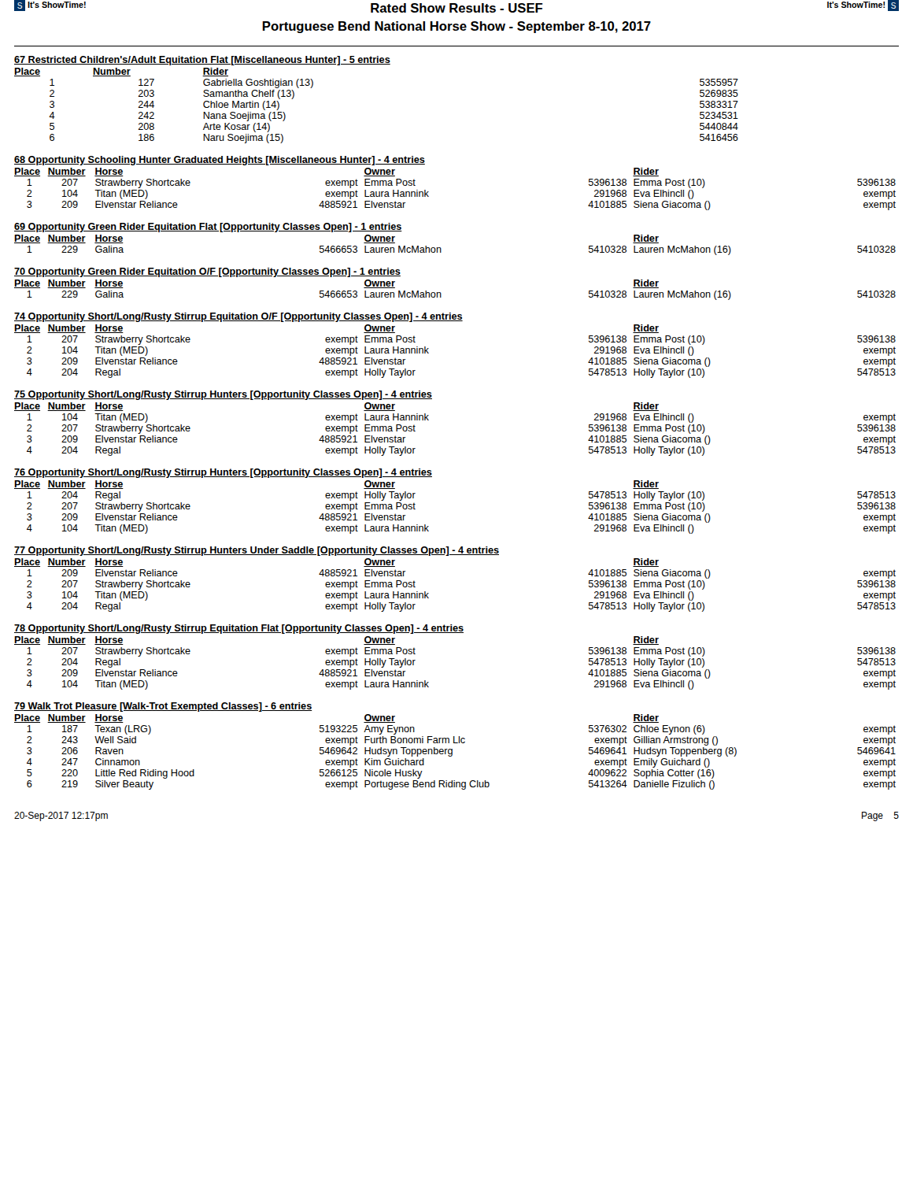It's ShowTime!
It's ShowTime!
Rated Show Results - USEF
Portuguese Bend National Horse Show - September 8-10, 2017
67 Restricted Children's/Adult Equitation Flat [Miscellaneous Hunter] - 5 entries
| Place | Number | Rider | |
| --- | --- | --- | --- |
| 1 | 127 | Gabriella Goshtigian (13) | 5355957 |
| 2 | 203 | Samantha Chelf (13) | 5269835 |
| 3 | 244 | Chloe Martin (14) | 5383317 |
| 4 | 242 | Nana Soejima (15) | 5234531 |
| 5 | 208 | Arte Kosar (14) | 5440844 |
| 6 | 186 | Naru Soejima (15) | 5416456 |
68 Opportunity Schooling Hunter Graduated Heights [Miscellaneous Hunter] - 4 entries
| Place | Number | Horse | | Owner | | Rider | |
| --- | --- | --- | --- | --- | --- | --- | --- |
| 1 | 207 | Strawberry Shortcake | exempt | Emma Post | 5396138 | Emma Post (10) | 5396138 |
| 2 | 104 | Titan (MED) | exempt | Laura Hannink | 291968 | Eva Elhincll () | exempt |
| 3 | 209 | Elvenstar Reliance | 4885921 | Elvenstar | 4101885 | Siena Giacoma () | exempt |
69 Opportunity Green Rider Equitation Flat [Opportunity Classes Open] - 1 entries
| Place | Number | Horse | | Owner | | Rider | |
| --- | --- | --- | --- | --- | --- | --- | --- |
| 1 | 229 | Galina | 5466653 | Lauren McMahon | 5410328 | Lauren McMahon (16) | 5410328 |
70 Opportunity Green Rider Equitation O/F [Opportunity Classes Open] - 1 entries
| Place | Number | Horse | | Owner | | Rider | |
| --- | --- | --- | --- | --- | --- | --- | --- |
| 1 | 229 | Galina | 5466653 | Lauren McMahon | 5410328 | Lauren McMahon (16) | 5410328 |
74 Opportunity Short/Long/Rusty Stirrup Equitation O/F [Opportunity Classes Open] - 4 entries
| Place | Number | Horse | | Owner | | Rider | |
| --- | --- | --- | --- | --- | --- | --- | --- |
| 1 | 207 | Strawberry Shortcake | exempt | Emma Post | 5396138 | Emma Post (10) | 5396138 |
| 2 | 104 | Titan (MED) | exempt | Laura Hannink | 291968 | Eva Elhincll () | exempt |
| 3 | 209 | Elvenstar Reliance | 4885921 | Elvenstar | 4101885 | Siena Giacoma () | exempt |
| 4 | 204 | Regal | exempt | Holly Taylor | 5478513 | Holly Taylor (10) | 5478513 |
75 Opportunity Short/Long/Rusty Stirrup Hunters [Opportunity Classes Open] - 4 entries
| Place | Number | Horse | | Owner | | Rider | |
| --- | --- | --- | --- | --- | --- | --- | --- |
| 1 | 104 | Titan (MED) | exempt | Laura Hannink | 291968 | Eva Elhincll () | exempt |
| 2 | 207 | Strawberry Shortcake | exempt | Emma Post | 5396138 | Emma Post (10) | 5396138 |
| 3 | 209 | Elvenstar Reliance | 4885921 | Elvenstar | 4101885 | Siena Giacoma () | exempt |
| 4 | 204 | Regal | exempt | Holly Taylor | 5478513 | Holly Taylor (10) | 5478513 |
76 Opportunity Short/Long/Rusty Stirrup Hunters [Opportunity Classes Open] - 4 entries
| Place | Number | Horse | | Owner | | Rider | |
| --- | --- | --- | --- | --- | --- | --- | --- |
| 1 | 204 | Regal | exempt | Holly Taylor | 5478513 | Holly Taylor (10) | 5478513 |
| 2 | 207 | Strawberry Shortcake | exempt | Emma Post | 5396138 | Emma Post (10) | 5396138 |
| 3 | 209 | Elvenstar Reliance | 4885921 | Elvenstar | 4101885 | Siena Giacoma () | exempt |
| 4 | 104 | Titan (MED) | exempt | Laura Hannink | 291968 | Eva Elhincll () | exempt |
77 Opportunity Short/Long/Rusty Stirrup Hunters Under Saddle [Opportunity Classes Open] - 4 entries
| Place | Number | Horse | | Owner | | Rider | |
| --- | --- | --- | --- | --- | --- | --- | --- |
| 1 | 209 | Elvenstar Reliance | 4885921 | Elvenstar | 4101885 | Siena Giacoma () | exempt |
| 2 | 207 | Strawberry Shortcake | exempt | Emma Post | 5396138 | Emma Post (10) | 5396138 |
| 3 | 104 | Titan (MED) | exempt | Laura Hannink | 291968 | Eva Elhincll () | exempt |
| 4 | 204 | Regal | exempt | Holly Taylor | 5478513 | Holly Taylor (10) | 5478513 |
78 Opportunity Short/Long/Rusty Stirrup Equitation Flat [Opportunity Classes Open] - 4 entries
| Place | Number | Horse | | Owner | | Rider | |
| --- | --- | --- | --- | --- | --- | --- | --- |
| 1 | 207 | Strawberry Shortcake | exempt | Emma Post | 5396138 | Emma Post (10) | 5396138 |
| 2 | 204 | Regal | exempt | Holly Taylor | 5478513 | Holly Taylor (10) | 5478513 |
| 3 | 209 | Elvenstar Reliance | 4885921 | Elvenstar | 4101885 | Siena Giacoma () | exempt |
| 4 | 104 | Titan (MED) | exempt | Laura Hannink | 291968 | Eva Elhincll () | exempt |
79 Walk Trot Pleasure [Walk-Trot Exempted Classes] - 6 entries
| Place | Number | Horse | | Owner | | Rider | |
| --- | --- | --- | --- | --- | --- | --- | --- |
| 1 | 187 | Texan (LRG) | 5193225 | Amy Eynon | 5376302 | Chloe Eynon (6) | exempt |
| 2 | 243 | Well Said | exempt | Furth Bonomi Farm Llc | exempt | Gillian Armstrong () | exempt |
| 3 | 206 | Raven | 5469642 | Hudsyn Toppenberg | 5469641 | Hudsyn Toppenberg (8) | 5469641 |
| 4 | 247 | Cinnamon | exempt | Kim Guichard | exempt | Emily Guichard () | exempt |
| 5 | 220 | Little Red Riding Hood | 5266125 | Nicole Husky | 4009622 | Sophia Cotter (16) | exempt |
| 6 | 219 | Silver Beauty | exempt | Portugese Bend Riding Club | 5413264 | Danielle Fizulich () | exempt |
20-Sep-2017 12:17pm Page 5